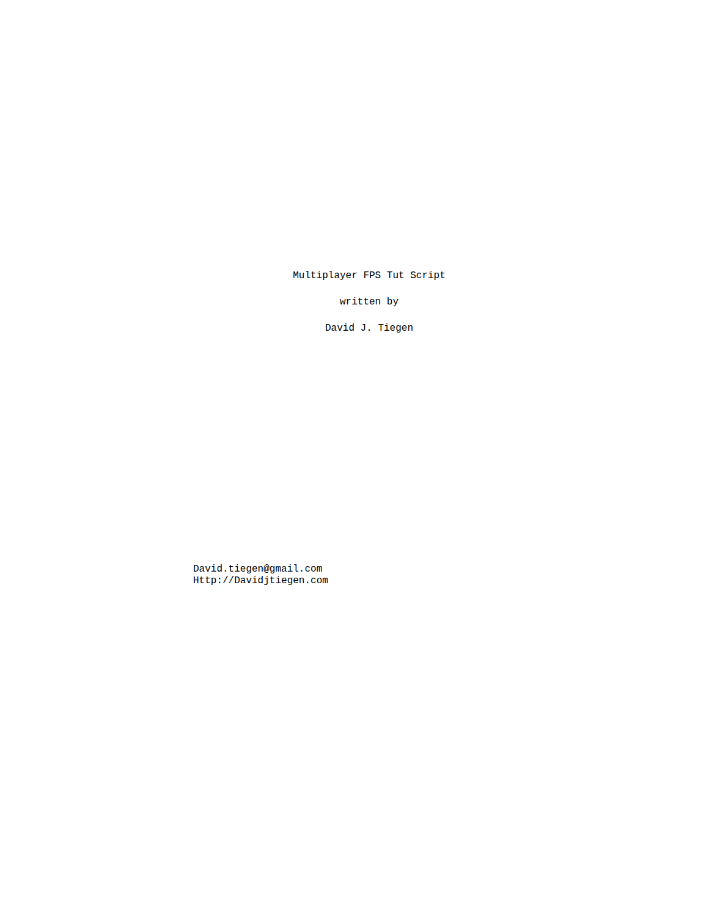Multiplayer FPS Tut Script
written by
David J. Tiegen
David.tiegen@gmail.com
Http://Davidjtiegen.com